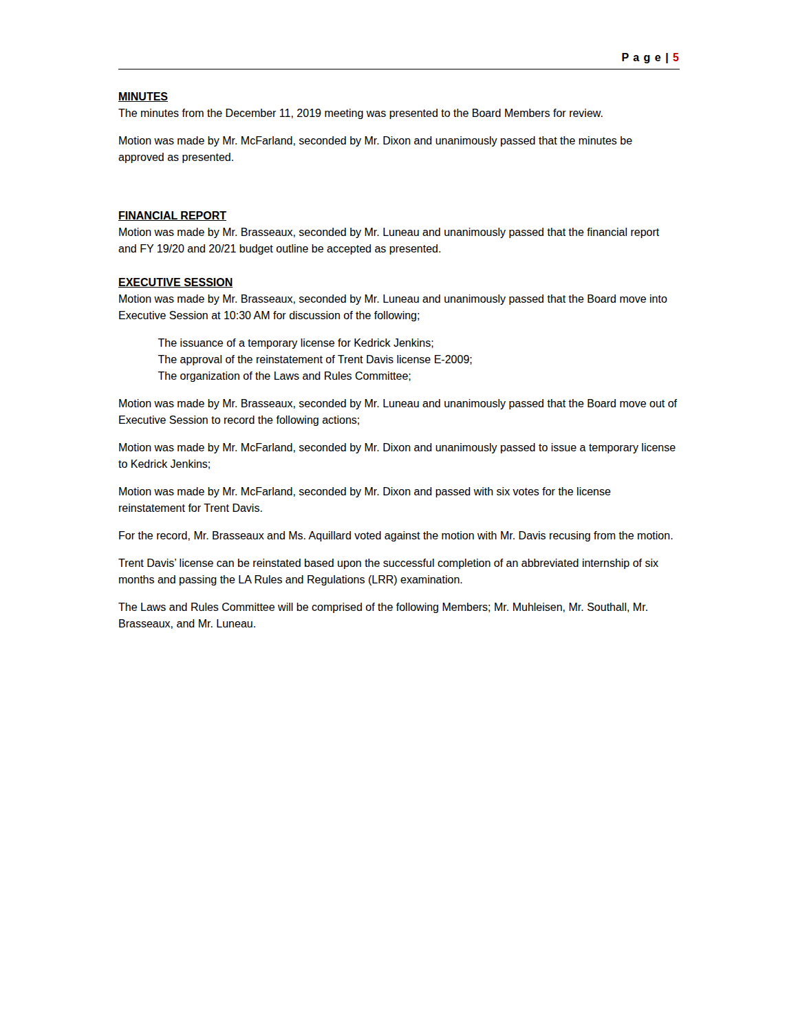P a g e | 5
Minutes
The minutes from the December 11, 2019 meeting was presented to the Board Members for review.
Motion was made by Mr. McFarland, seconded by Mr. Dixon and unanimously passed that the minutes be approved as presented.
Financial Report
Motion was made by Mr. Brasseaux, seconded by Mr. Luneau and unanimously passed that the financial report and FY 19/20 and 20/21 budget outline be accepted as presented.
Executive Session
Motion was made by Mr. Brasseaux, seconded by Mr. Luneau and unanimously passed that the Board move into Executive Session at 10:30 AM for discussion of the following;
The issuance of a temporary license for Kedrick Jenkins;
The approval of the reinstatement of Trent Davis license E-2009;
The organization of the Laws and Rules Committee;
Motion was made by Mr. Brasseaux, seconded by Mr. Luneau and unanimously passed that the Board move out of Executive Session to record the following actions;
Motion was made by Mr. McFarland, seconded by Mr. Dixon and unanimously passed to issue a temporary license to Kedrick Jenkins;
Motion was made by Mr. McFarland, seconded by Mr. Dixon and passed with six votes for the license reinstatement for Trent Davis.
For the record, Mr. Brasseaux and Ms. Aquillard voted against the motion with Mr. Davis recusing from the motion.
Trent Davis’ license can be reinstated based upon the successful completion of an abbreviated internship of six months and passing the LA Rules and Regulations (LRR) examination.
The Laws and Rules Committee will be comprised of the following Members; Mr. Muhleisen, Mr. Southall, Mr. Brasseaux, and Mr. Luneau.